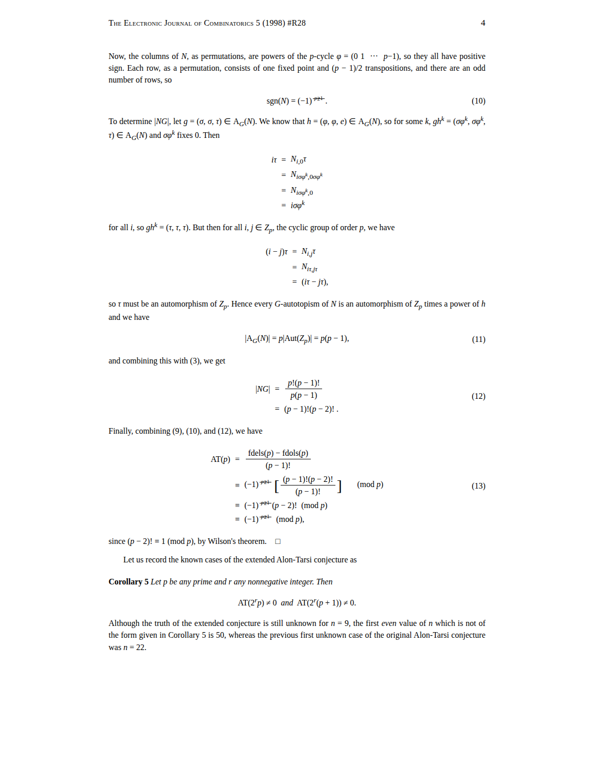The Electronic Journal of Combinatorics 5 (1998) #R28
4
Now, the columns of N, as permutations, are powers of the p-cycle φ = (0 1 ··· p−1), so they all have positive sign. Each row, as a permutation, consists of one fixed point and (p − 1)/2 transpositions, and there are an odd number of rows, so
(10)
sgn(N) = (−1)p−12.
(10)
To determine |NG|, let g = (σ, σ, τ) ∈ AG(N). We know that h = (φ, φ, e) ∈ AG(N), so for some k, ghk = (σφk, σφk, τ) ∈ AG(N) and σφk fixes 0. Then
| iτ | = | N i ,0 τ |
| | = | N iσφ k ,0 σφ k |
| | = | N iσφ k ,0 |
| | = | iσφ k |
for all i, so ghk = (τ, τ, τ). But then for all i, j ∈ Zp, the cyclic group of order p, we have
| ( i − j ) τ | = | N i , j τ |
| | = | N iτ , jτ |
| | = | ( iτ − jτ ), |
so τ must be an automorphism of Zp. Hence every G-autotopism of N is an automorphism of Zp times a power of h and we have
(11)
|AG(N)| = p|Aut(Zp)| = p(p − 1),
(11)
and combining this with (3), we get
(12)
| / NG / | = | p !( p − 1)! p ( p − 1) |
| | = | ( p − 1)!( p − 2)! . |
(12)
Finally, combining (9), (10), and (12), we have
(13)
| AT( p ) | = | fdels( p ) − fdols( p ) ( p − 1)! |
| | ≡ | (−1) p −1 2 [ ( p − 1)!( p − 2)! ( p − 1)! ] (mod p ) |
| | ≡ | (−1) p −1 2 ( p − 2)! (mod p ) |
| | ≡ | (−1) p −1 2 (mod p ), |
(13)
since (p − 2)! ≡ 1 (mod p), by Wilson's theorem. □
Let us record the known cases of the extended Alon-Tarsi conjecture as
Corollary 5 Let p be any prime and r any nonnegative integer. Then
AT(2rp) ≠ 0 and AT(2r(p + 1)) ≠ 0.
Although the truth of the extended conjecture is still unknown for n = 9, the first even value of n which is not of the form given in Corollary 5 is 50, whereas the previous first unknown case of the original Alon-Tarsi conjecture was n = 22.